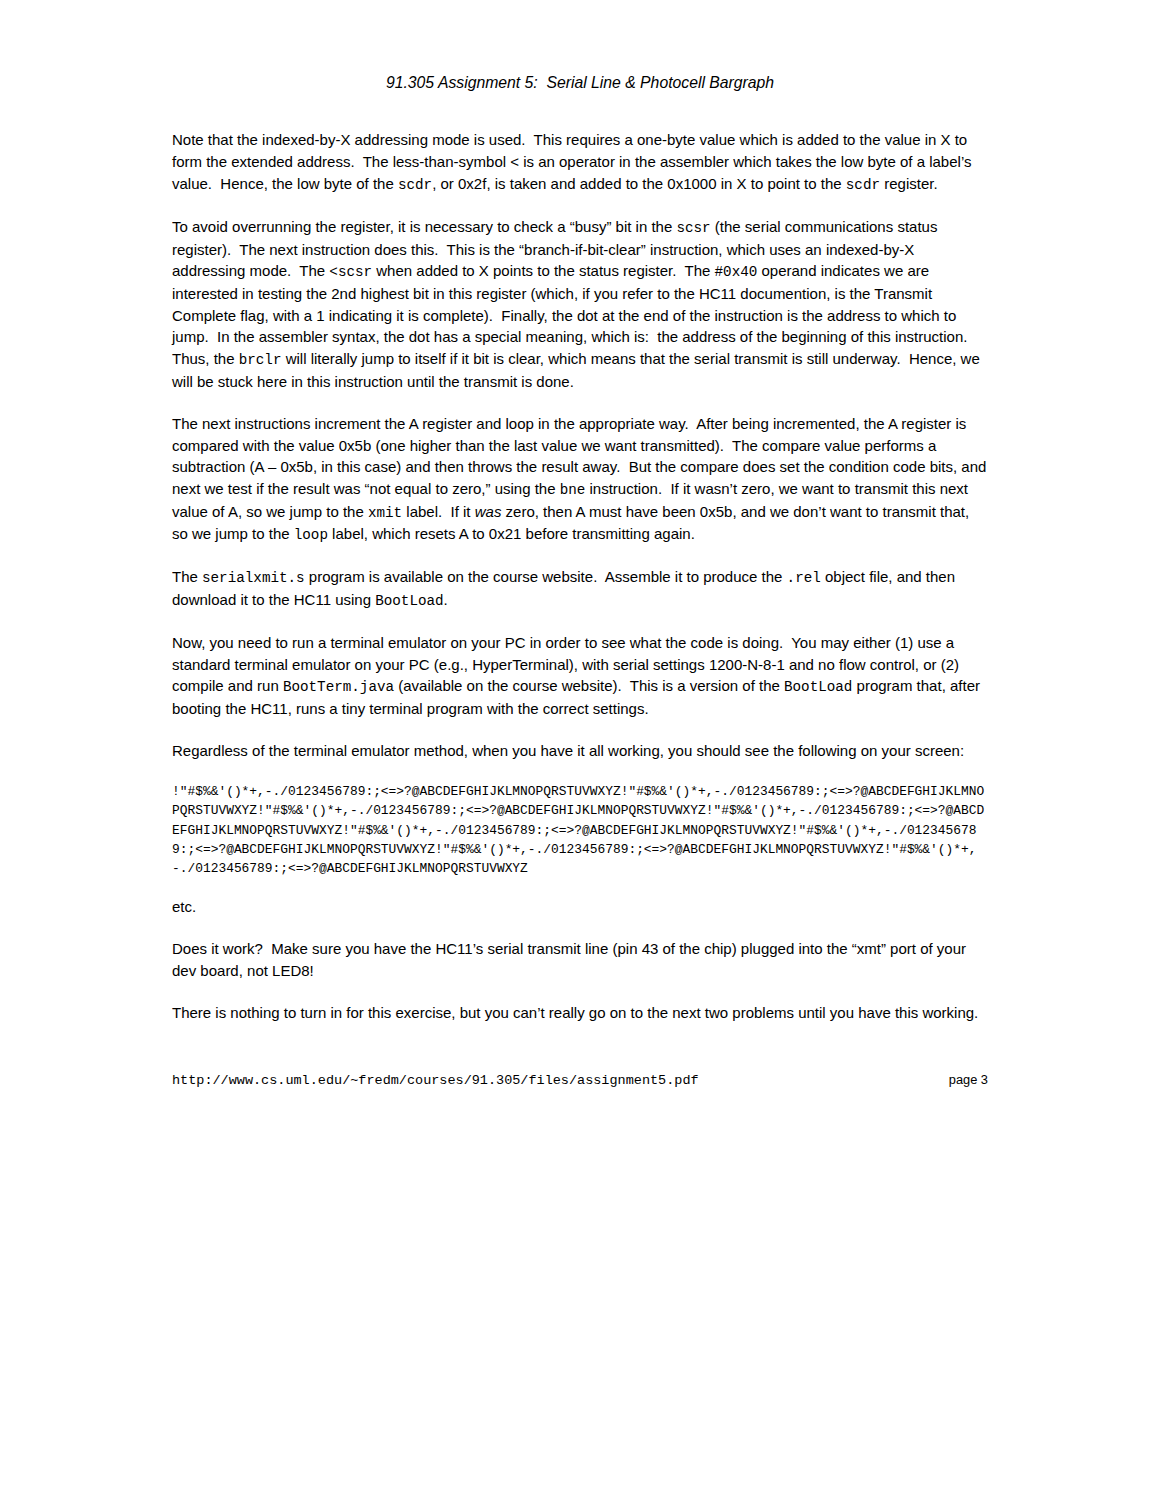91.305 Assignment 5: Serial Line & Photocell Bargraph
Note that the indexed-by-X addressing mode is used. This requires a one-byte value which is added to the value in X to form the extended address. The less-than-symbol < is an operator in the assembler which takes the low byte of a label’s value. Hence, the low byte of the scdr, or 0x2f, is taken and added to the 0x1000 in X to point to the scdr register.
To avoid overrunning the register, it is necessary to check a “busy” bit in the scsr (the serial communications status register). The next instruction does this. This is the “branch-if-bit-clear” instruction, which uses an indexed-by-X addressing mode. The <scsr when added to X points to the status register. The #0x40 operand indicates we are interested in testing the 2nd highest bit in this register (which, if you refer to the HC11 documention, is the Transmit Complete flag, with a 1 indicating it is complete). Finally, the dot at the end of the instruction is the address to which to jump. In the assembler syntax, the dot has a special meaning, which is: the address of the beginning of this instruction. Thus, the brclr will literally jump to itself if it bit is clear, which means that the serial transmit is still underway. Hence, we will be stuck here in this instruction until the transmit is done.
The next instructions increment the A register and loop in the appropriate way. After being incremented, the A register is compared with the value 0x5b (one higher than the last value we want transmitted). The compare value performs a subtraction (A – 0x5b, in this case) and then throws the result away. But the compare does set the condition code bits, and next we test if the result was “not equal to zero,” using the bne instruction. If it wasn’t zero, we want to transmit this next value of A, so we jump to the xmit label. If it was zero, then A must have been 0x5b, and we don’t want to transmit that, so we jump to the loop label, which resets A to 0x21 before transmitting again.
The serialxmit.s program is available on the course website. Assemble it to produce the .rel object file, and then download it to the HC11 using BootLoad.
Now, you need to run a terminal emulator on your PC in order to see what the code is doing. You may either (1) use a standard terminal emulator on your PC (e.g., HyperTerminal), with serial settings 1200-N-8-1 and no flow control, or (2) compile and run BootTerm.java (available on the course website). This is a version of the BootLoad program that, after booting the HC11, runs a tiny terminal program with the correct settings.
Regardless of the terminal emulator method, when you have it all working, you should see the following on your screen:
!"#$%&'()*+,-./0123456789:;<=>?@ABCDEFGHIJKLMNOPQRSTUVWXYZ!"#$%&'()*+,-./0123456789:;<=>?@ABCDEFGHIJKLMNOPQRSTUVWXYZ!"#$%&'()*+,-./0123456789:;<=>?@ABCDEFGHIJKLMNOPQRSTUVWXYZ!"#$%&'()*+,-./0123456789:;<=>?@ABCDEFGHIJKLMNOPQRSTUVWXYZ!"#$%&'()*+,-./0123456789:;<=>?@ABCDEFGHIJKLMNOPQRSTUVWXYZ!"#$%&'()*+,-./0123456789:;<=>?@ABCDEFGHIJKLMNOPQRSTUVWXYZ!"#$%&'()*+,-./0123456789:;<=>?@ABCDEFGHIJKLMNOPQRSTUVWXYZ!"#$%&'()*+,-./0123456789:;<=>?@ABCDEFGHIJKLMNOPQRSTUVWXYZ
etc.
Does it work? Make sure you have the HC11’s serial transmit line (pin 43 of the chip) plugged into the “xmt” port of your dev board, not LED8!
There is nothing to turn in for this exercise, but you can’t really go on to the next two problems until you have this working.
http://www.cs.uml.edu/~fredm/courses/91.305/files/assignment5.pdf page 3